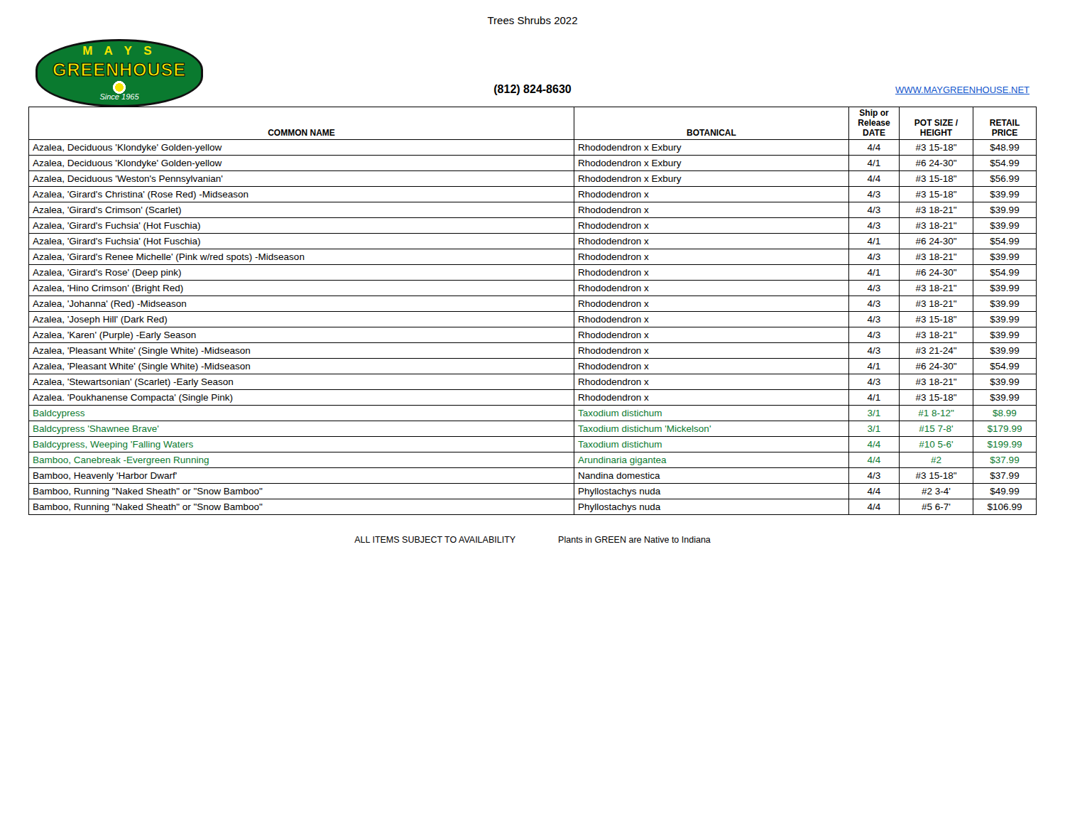Trees Shrubs 2022
M A Y S
GREENHOUSE
Since 1965
(812) 824-8630
WWW.MAYGREENHOUSE.NET
| COMMON NAME | BOTANICAL | Ship or Release DATE | POT SIZE / HEIGHT | RETAIL PRICE |
| --- | --- | --- | --- | --- |
| Azalea, Deciduous 'Klondyke' Golden-yellow | Rhododendron x Exbury | 4/4 | #3 15-18" | $48.99 |
| Azalea, Deciduous 'Klondyke' Golden-yellow | Rhododendron x Exbury | 4/1 | #6 24-30" | $54.99 |
| Azalea, Deciduous 'Weston's Pennsylvanian' | Rhododendron x Exbury | 4/4 | #3 15-18" | $56.99 |
| Azalea, 'Girard's Christina' (Rose Red) -Midseason | Rhododendron x | 4/3 | #3 15-18" | $39.99 |
| Azalea, 'Girard's Crimson' (Scarlet) | Rhododendron x | 4/3 | #3 18-21" | $39.99 |
| Azalea, 'Girard's Fuchsia' (Hot Fuschia) | Rhododendron x | 4/3 | #3 18-21" | $39.99 |
| Azalea, 'Girard's Fuchsia' (Hot Fuschia) | Rhododendron x | 4/1 | #6 24-30" | $54.99 |
| Azalea, 'Girard's Renee Michelle' (Pink w/red spots) -Midseason | Rhododendron x | 4/3 | #3 18-21" | $39.99 |
| Azalea, 'Girard's Rose' (Deep pink) | Rhododendron x | 4/1 | #6 24-30" | $54.99 |
| Azalea, 'Hino Crimson' (Bright Red) | Rhododendron x | 4/3 | #3 18-21" | $39.99 |
| Azalea, 'Johanna' (Red) -Midseason | Rhododendron x | 4/3 | #3 18-21" | $39.99 |
| Azalea, 'Joseph Hill' (Dark Red) | Rhododendron x | 4/3 | #3 15-18" | $39.99 |
| Azalea, 'Karen' (Purple) -Early Season | Rhododendron x | 4/3 | #3 18-21" | $39.99 |
| Azalea, 'Pleasant White' (Single White) -Midseason | Rhododendron x | 4/3 | #3 21-24" | $39.99 |
| Azalea, 'Pleasant White' (Single White) -Midseason | Rhododendron x | 4/1 | #6 24-30" | $54.99 |
| Azalea, 'Stewartsonian' (Scarlet) -Early Season | Rhododendron x | 4/3 | #3 18-21" | $39.99 |
| Azalea. 'Poukhanense Compacta' (Single Pink) | Rhododendron x | 4/1 | #3 15-18" | $39.99 |
| Baldcypress | Taxodium distichum | 3/1 | #1 8-12" | $8.99 |
| Baldcypress 'Shawnee Brave' | Taxodium distichum 'Mickelson' | 3/1 | #15 7-8' | $179.99 |
| Baldcypress, Weeping 'Falling Waters | Taxodium distichum | 4/4 | #10 5-6' | $199.99 |
| Bamboo, Canebreak -Evergreen Running | Arundinaria gigantea | 4/4 | #2 | $37.99 |
| Bamboo, Heavenly 'Harbor Dwarf' | Nandina domestica | 4/3 | #3 15-18" | $37.99 |
| Bamboo, Running "Naked Sheath" or "Snow Bamboo" | Phyllostachys nuda | 4/4 | #2 3-4' | $49.99 |
| Bamboo, Running "Naked Sheath" or "Snow Bamboo" | Phyllostachys nuda | 4/4 | #5 6-7' | $106.99 |
ALL ITEMS SUBJECT TO AVAILABILITY Plants in GREEN are Native to Indiana